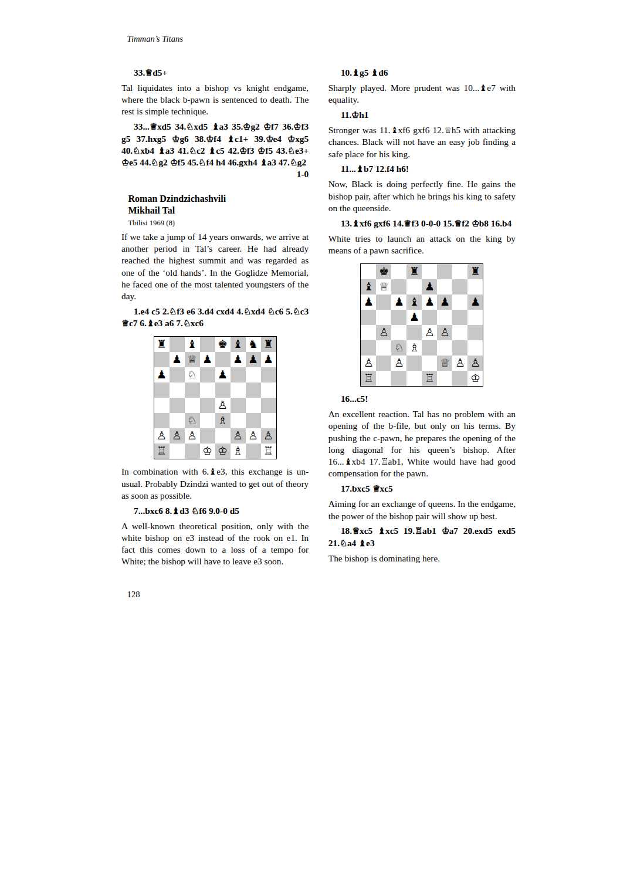Timman’s Titans
33.♕d5+
Tal liquidates into a bishop vs knight endgame, where the black b-pawn is sentenced to death. The rest is simple technique.
33...♕xd5 34.♘xd5 ♝a3 35.♔g2 ♔f7 36.♔f3 g5 37.hxg5 ♔g6 38.♔f4 ♝c1+ 39.♔e4 ♔xg5 40.♘xb4 ♝a3 41.♘c2 ♝c5 42.♔f3 ♔f5 43.♘e3+ ♔e5 44.♘g2 ♔f5 45.♘f4 h4 46.gxh4 ♝a3 47.♘g2 1-0
Roman Dzindzichashvili
Mikhail Tal
Tbilisi 1969 (8)
If we take a jump of 14 years onwards, we arrive at another period in Tal’s career. He had already reached the highest summit and was regarded as one of the ‘old hands’. In the Goglidze Memorial, he faced one of the most talented youngsters of the day.
1.e4 c5 2.♘f3 e6 3.d4 cxd4 4.♘xd4 ♘c6 5.♘c3 ♕c7 6.♝e3 a6 7.♘xc6
| ♜ | | ♝ | | ♚ | ♝ | ♞ | ♜ |
| | ♟ | ♕ | ♟ | | ♟ | ♟ | ♟ |
| ♟ | | ♘ | | ♟ | | | |
| | | | | ♙ | | | |
| | | ♘ | | ♗ | | | |
| ♙ | ♙ | ♙ | | | ♙ | ♙ | ♙ |
| ♖ | | | ♔ | ♔ | ♗ | | ♖ |
In combination with 6.♝e3, this exchange is unusual. Probably Dzindzi wanted to get out of theory as soon as possible.
7...bxc6 8.♝d3 ♘f6 9.0-0 d5
A well-known theoretical position, only with the white bishop on e3 instead of the rook on e1. In fact this comes down to a loss of a tempo for White; the bishop will have to leave e3 soon.
10.♝g5 ♝d6
Sharply played. More prudent was 10...♝e7 with equality.
11.♔h1
Stronger was 11.♝xf6 gxf6 12.♕h5 with attacking chances. Black will not have an easy job finding a safe place for his king.
11...♝b7 12.f4 h6!
Now, Black is doing perfectly fine. He gains the bishop pair, after which he brings his king to safety on the queenside.
13.♝xf6 gxf6 14.♕f3 0-0-0 15.♕f2 ♔b8 16.b4
White tries to launch an attack on the king by means of a pawn sacrifice.
| | ♚ | | ♜ | | | | ♜ |
| ♝ | ♕ | | | ♟ | | | |
| ♟ | | ♟ | ♝ | ♟ | ♟ | | ♟ |
| | | | ♟ | | | | |
| | ♙ | | | ♙ | ♙ | | |
| | | ♘ | ♗ | | | | |
| ♙ | | ♙ | | | ♕ | ♙ | ♙ |
| ♖ | | | | ♖ | | | ♔ |
16...c5!
An excellent reaction. Tal has no problem with an opening of the b-file, but only on his terms. By pushing the c-pawn, he prepares the opening of the long diagonal for his queen’s bishop. After 16...♝xb4 17.♖ab1, White would have had good compensation for the pawn.
17.bxc5 ♕xc5
Aiming for an exchange of queens. In the endgame, the power of the bishop pair will show up best.
18.♕xc5 ♝xc5 19.♖ab1 ♔a7 20.exd5 exd5 21.♘a4 ♝e3
The bishop is dominating here.
128